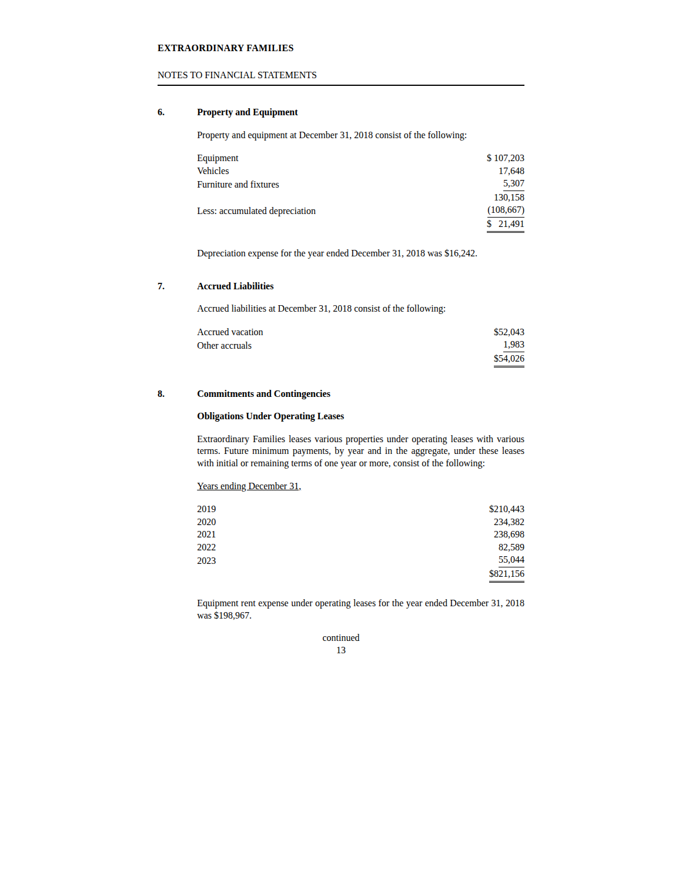EXTRAORDINARY FAMILIES
NOTES TO FINANCIAL STATEMENTS
6. Property and Equipment
Property and equipment at December 31, 2018 consist of the following:
| Equipment | $ 107,203 |
| Vehicles | 17,648 |
| Furniture and fixtures | 5,307 |
| | 130,158 |
| Less: accumulated depreciation | (108,667) |
| | $ 21,491 |
Depreciation expense for the year ended December 31, 2018 was $16,242.
7. Accrued Liabilities
Accrued liabilities at December 31, 2018 consist of the following:
| Accrued vacation | $52,043 |
| Other accruals | 1,983 |
| | $54,026 |
8. Commitments and Contingencies
Obligations Under Operating Leases
Extraordinary Families leases various properties under operating leases with various terms. Future minimum payments, by year and in the aggregate, under these leases with initial or remaining terms of one year or more, consist of the following:
Years ending December 31,
| 2019 | $210,443 |
| 2020 | 234,382 |
| 2021 | 238,698 |
| 2022 | 82,589 |
| 2023 | 55,044 |
| | $821,156 |
Equipment rent expense under operating leases for the year ended December 31, 2018 was $198,967.
continued 13